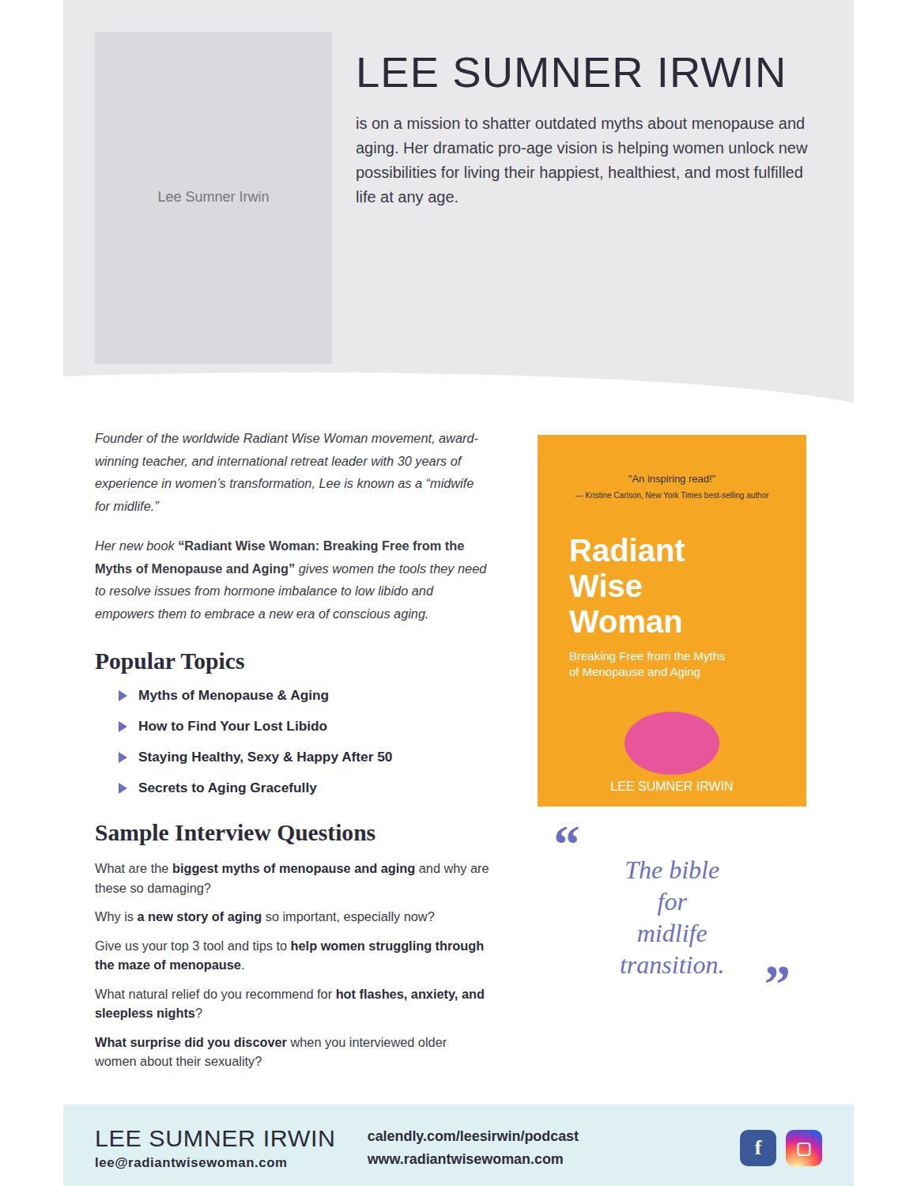LEE SUMNER IRWIN
is on a mission to shatter outdated myths about menopause and aging. Her dramatic pro-age vision is helping women unlock new possibilities for living their happiest, healthiest, and most fulfilled life at any age.
Founder of the worldwide Radiant Wise Woman movement, award-winning teacher, and international retreat leader with 30 years of experience in women’s transformation, Lee is known as a “midwife for midlife.”
Her new book “Radiant Wise Woman: Breaking Free from the Myths of Menopause and Aging” gives women the tools they need to resolve issues from hormone imbalance to low libido and empowers them to embrace a new era of conscious aging.
Popular Topics
Myths of Menopause & Aging
How to Find Your Lost Libido
Staying Healthy, Sexy & Happy After 50
Secrets to Aging Gracefully
Sample Interview Questions
What are the biggest myths of menopause and aging and why are these so damaging?
Why is a new story of aging so important, especially now?
Give us your top 3 tool and tips to help women struggling through the maze of menopause.
What natural relief do you recommend for hot flashes, anxiety, and sleepless nights?
What surprise did you discover when you interviewed older women about their sexuality?
“
The bible
for midlife
transition.
”
LEE SUMNER IRWIN lee@radiantwisewoman.com
calendly.com/leesirwin/podcast
www.radiantwisewoman.com
f ▢